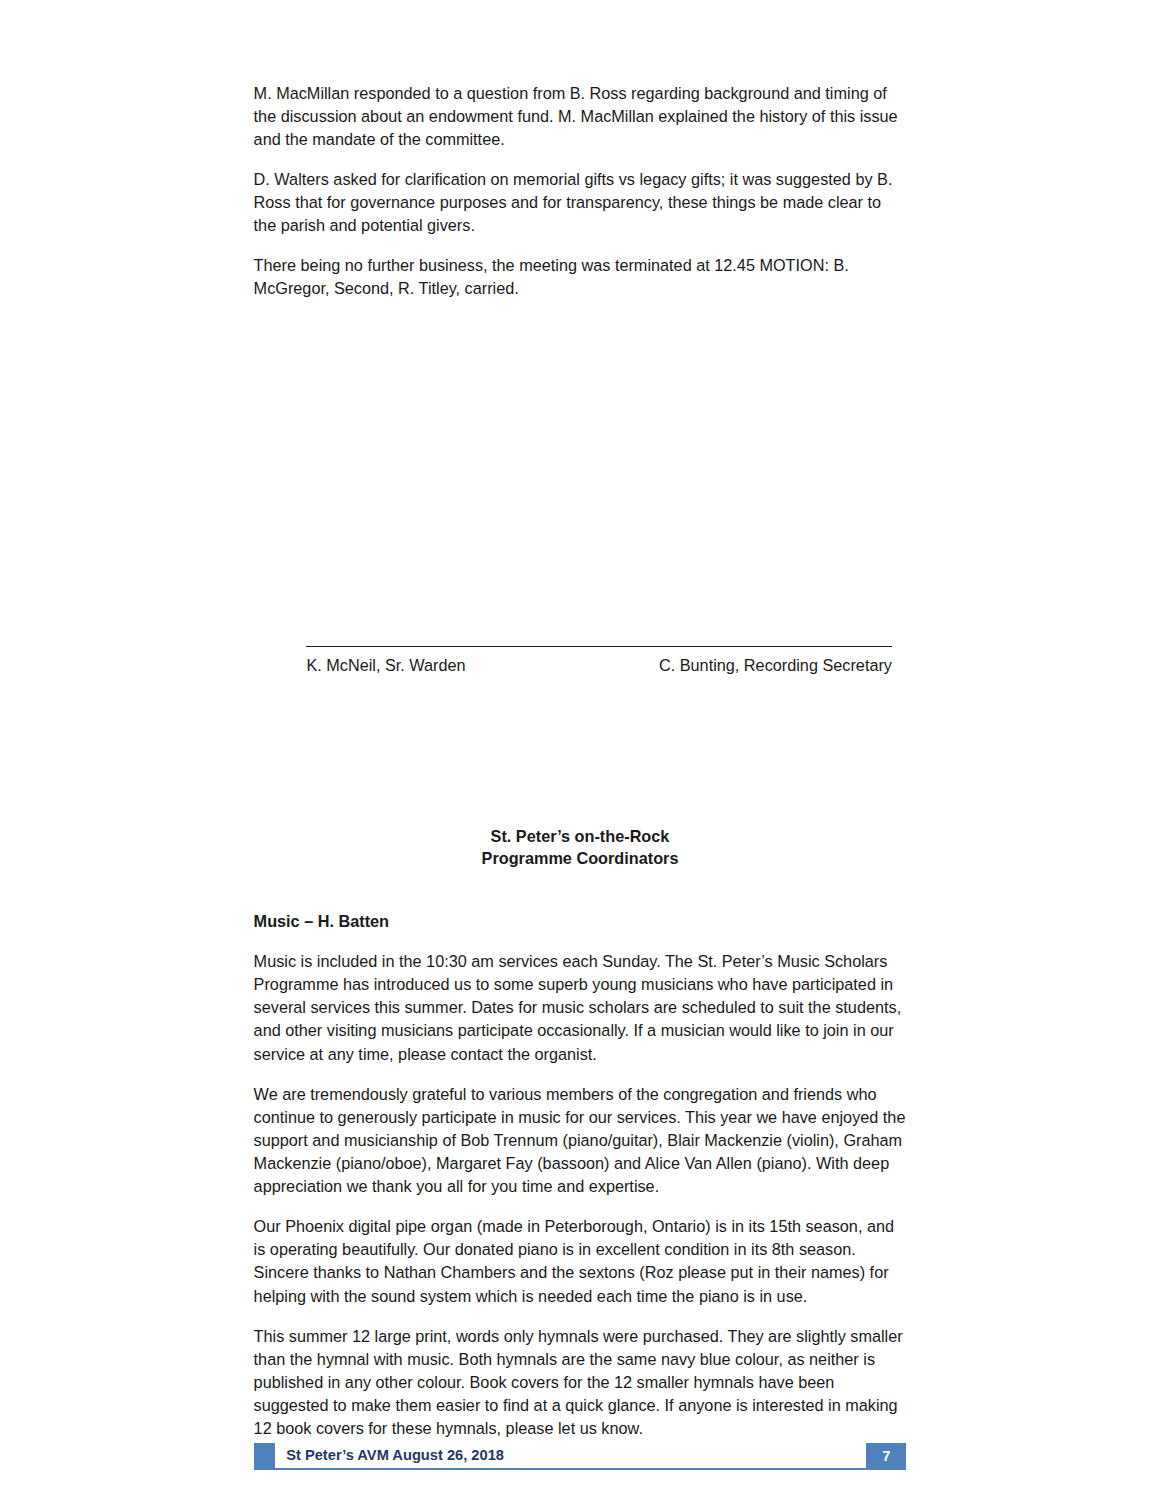M. MacMillan responded to a question from B. Ross regarding background and timing of the discussion about an endowment fund. M. MacMillan explained the history of this issue and the mandate of the committee.
D. Walters asked for clarification on memorial gifts vs legacy gifts; it was suggested by B. Ross that for governance purposes and for transparency, these things be made clear to the parish and potential givers.
There being no further business, the meeting was terminated at 12.45 MOTION: B. McGregor, Second, R. Titley, carried.
K. McNeil, Sr. Warden C. Bunting, Recording Secretary
St. Peter’s on-the-Rock
Programme Coordinators
Music – H. Batten
Music is included in the 10:30 am services each Sunday. The St. Peter’s Music Scholars Programme has introduced us to some superb young musicians who have participated in several services this summer. Dates for music scholars are scheduled to suit the students, and other visiting musicians participate occasionally. If a musician would like to join in our service at any time, please contact the organist.
We are tremendously grateful to various members of the congregation and friends who continue to generously participate in music for our services. This year we have enjoyed the support and musicianship of Bob Trennum (piano/guitar), Blair Mackenzie (violin), Graham Mackenzie (piano/oboe), Margaret Fay (bassoon) and Alice Van Allen (piano). With deep appreciation we thank you all for you time and expertise.
Our Phoenix digital pipe organ (made in Peterborough, Ontario) is in its 15th season, and is operating beautifully. Our donated piano is in excellent condition in its 8th season. Sincere thanks to Nathan Chambers and the sextons (Roz please put in their names) for helping with the sound system which is needed each time the piano is in use.
This summer 12 large print, words only hymnals were purchased. They are slightly smaller than the hymnal with music. Both hymnals are the same navy blue colour, as neither is published in any other colour. Book covers for the 12 smaller hymnals have been suggested to make them easier to find at a quick glance. If anyone is interested in making 12 book covers for these hymnals, please let us know.
St Peter’s AVM August 26, 2018
7